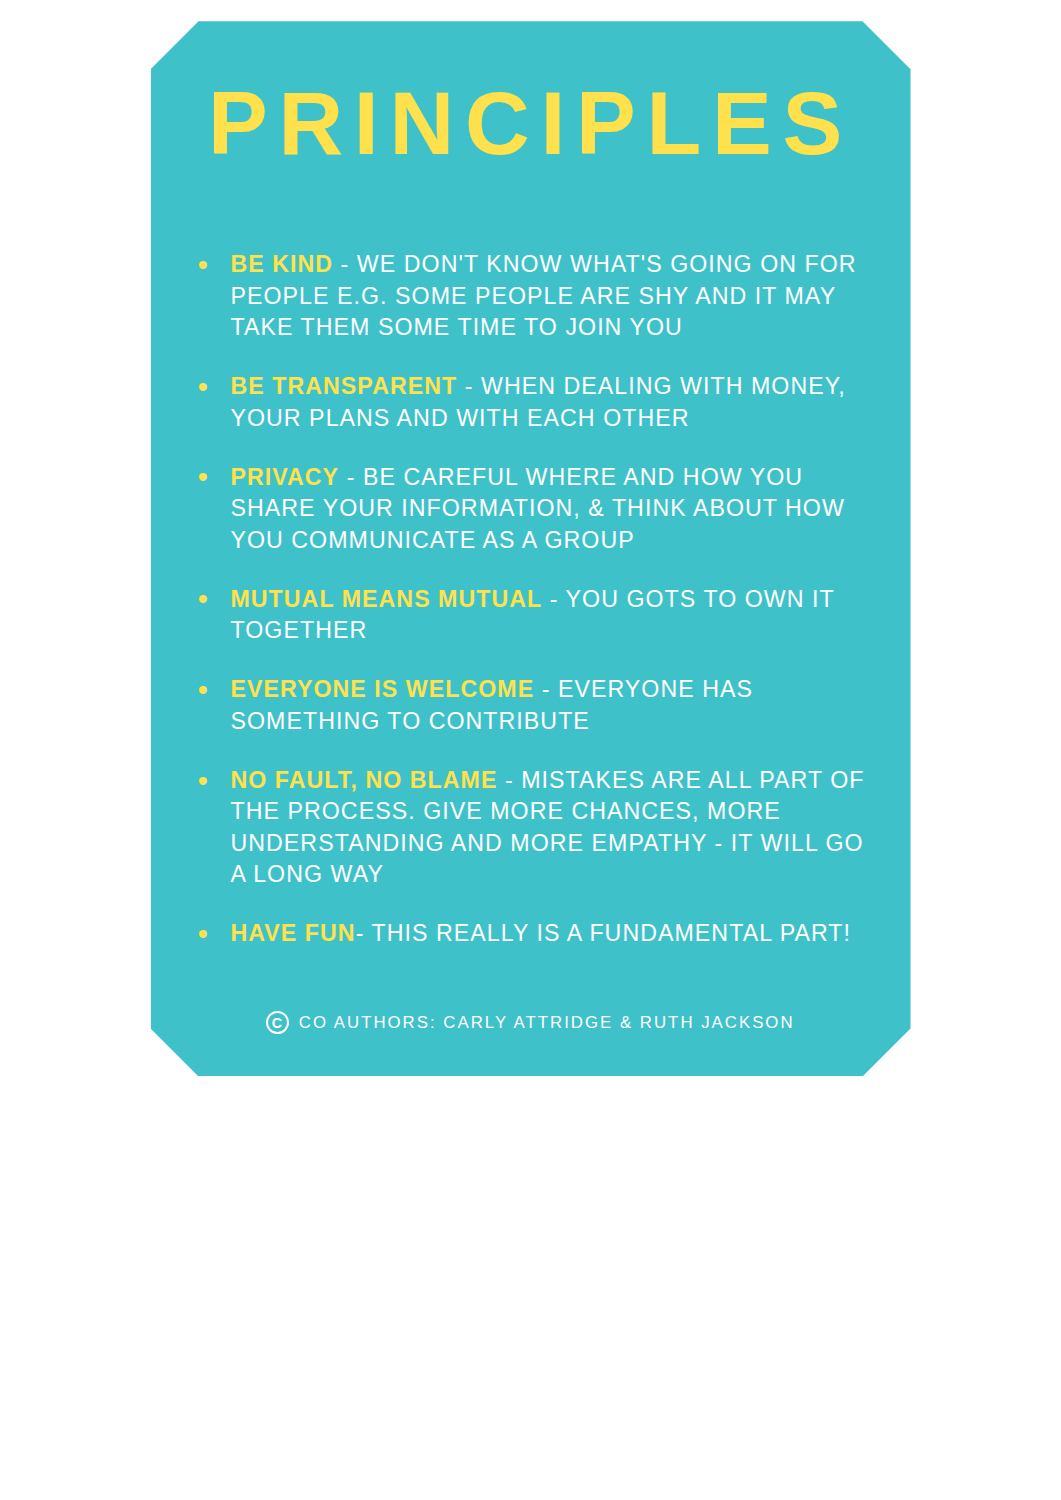Principles
Be kind - we don't know what's going on for people e.g. some people are shy and it may take them some time to join you
Be transparent - when dealing with money, your plans and with each other
Privacy - be careful where and how you share your information, & think about how you communicate as a group
Mutual means mutual - you gots to own it together
Everyone is welcome - everyone has something to contribute
No fault, no blame - mistakes are all part of the process. Give more chances, more understanding and more empathy - it will go a long way
Have fun- this really is a fundamental part!
CCo authors: Carly Attridge & Ruth Jackson